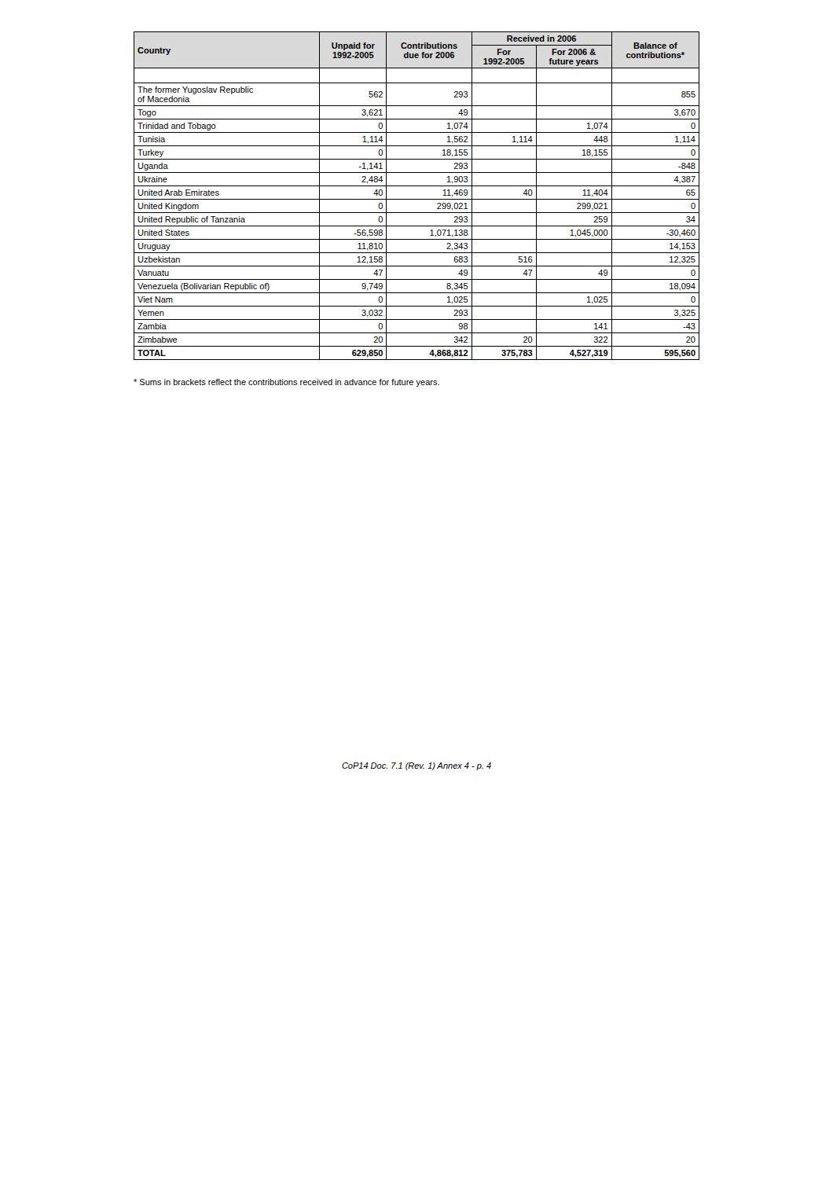| Country | Unpaid for 1992-2005 | Contributions due for 2006 | Received in 2006 | Balance of contributions* |
| --- | --- | --- | --- | --- |
| For 1992-2005 | For 2006 & future years |
| The former Yugoslav Republic of Macedonia | 562 | 293 | | | 855 |
| Togo | 3,621 | 49 | | | 3,670 |
| Trinidad and Tobago | 0 | 1,074 | | 1,074 | 0 |
| Tunisia | 1,114 | 1,562 | 1,114 | 448 | 1,114 |
| Turkey | 0 | 18,155 | | 18,155 | 0 |
| Uganda | -1,141 | 293 | | | -848 |
| Ukraine | 2,484 | 1,903 | | | 4,387 |
| United Arab Emirates | 40 | 11,469 | 40 | 11,404 | 65 |
| United Kingdom | 0 | 299,021 | | 299,021 | 0 |
| United Republic of Tanzania | 0 | 293 | | 259 | 34 |
| United States | -56,598 | 1,071,138 | | 1,045,000 | -30,460 |
| Uruguay | 11,810 | 2,343 | | | 14,153 |
| Uzbekistan | 12,158 | 683 | 516 | | 12,325 |
| Vanuatu | 47 | 49 | 47 | 49 | 0 |
| Venezuela (Bolivarian Republic of) | 9,749 | 8,345 | | | 18,094 |
| Viet Nam | 0 | 1,025 | | 1,025 | 0 |
| Yemen | 3,032 | 293 | | | 3,325 |
| Zambia | 0 | 98 | | 141 | -43 |
| Zimbabwe | 20 | 342 | 20 | 322 | 20 |
| TOTAL | 629,850 | 4,868,812 | 375,783 | 4,527,319 | 595,560 |
* Sums in brackets reflect the contributions received in advance for future years.
CoP14 Doc. 7.1 (Rev. 1) Annex 4 - p. 4